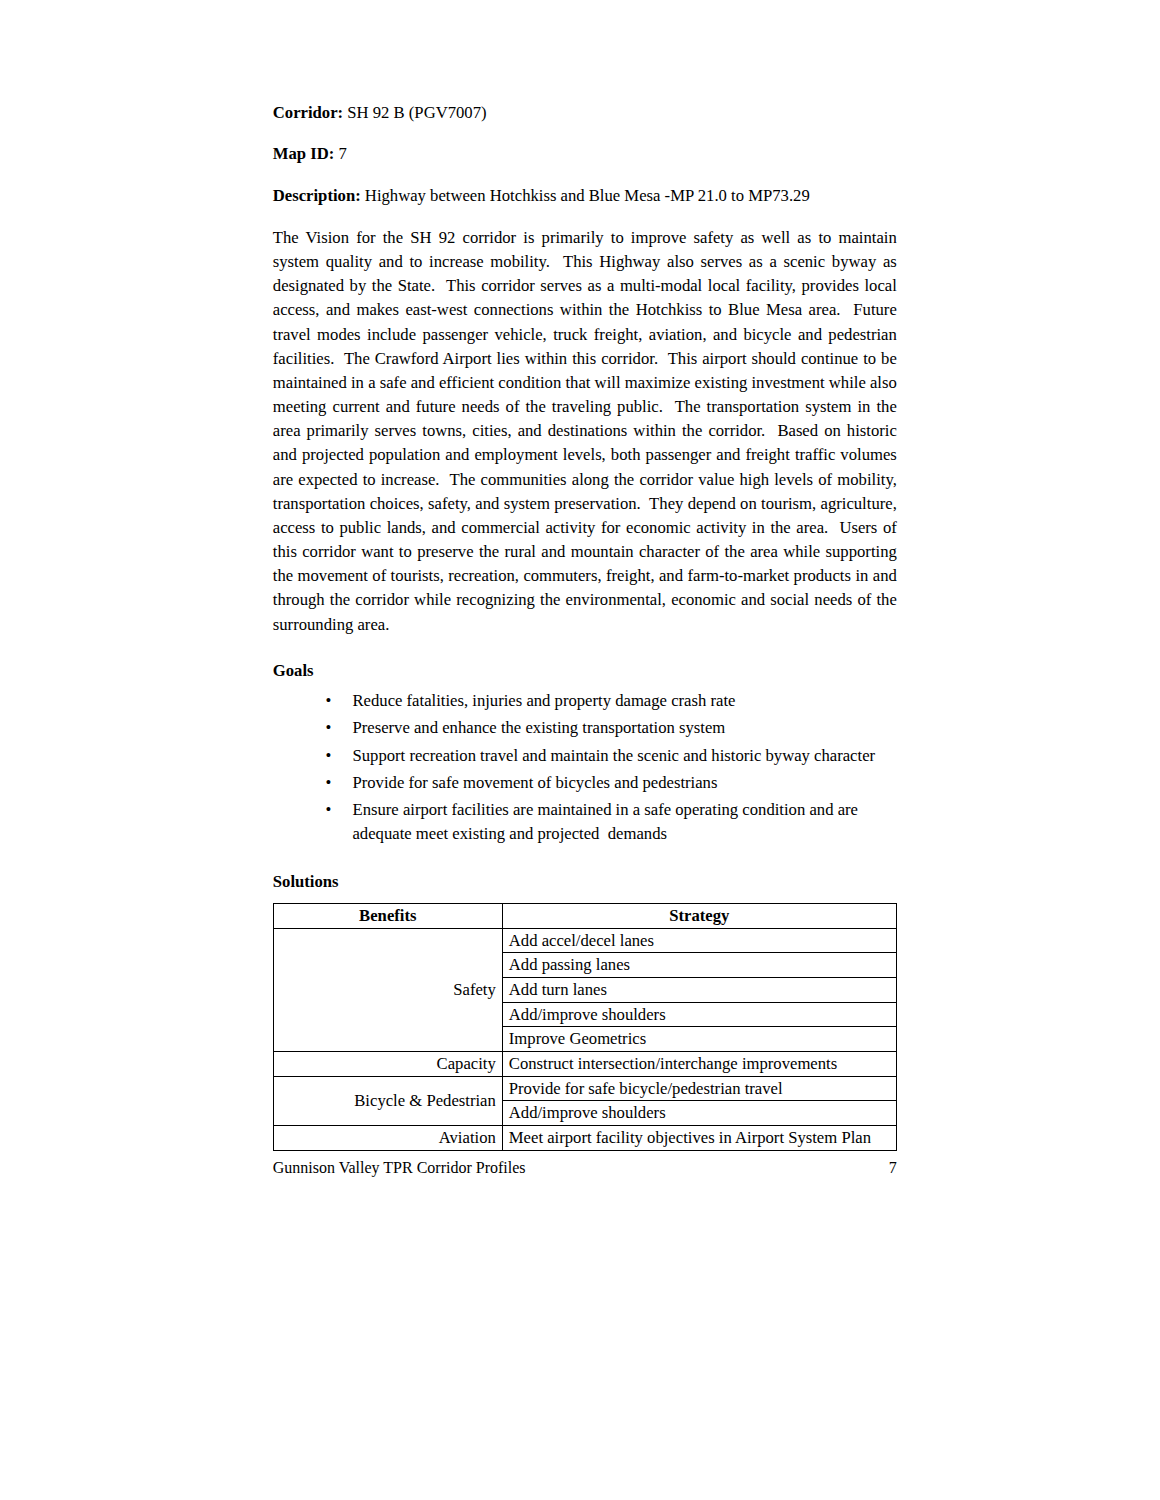Corridor: SH 92 B (PGV7007)
Map ID: 7
Description: Highway between Hotchkiss and Blue Mesa -MP 21.0 to MP73.29
The Vision for the SH 92 corridor is primarily to improve safety as well as to maintain system quality and to increase mobility. This Highway also serves as a scenic byway as designated by the State. This corridor serves as a multi-modal local facility, provides local access, and makes east-west connections within the Hotchkiss to Blue Mesa area. Future travel modes include passenger vehicle, truck freight, aviation, and bicycle and pedestrian facilities. The Crawford Airport lies within this corridor. This airport should continue to be maintained in a safe and efficient condition that will maximize existing investment while also meeting current and future needs of the traveling public. The transportation system in the area primarily serves towns, cities, and destinations within the corridor. Based on historic and projected population and employment levels, both passenger and freight traffic volumes are expected to increase. The communities along the corridor value high levels of mobility, transportation choices, safety, and system preservation. They depend on tourism, agriculture, access to public lands, and commercial activity for economic activity in the area. Users of this corridor want to preserve the rural and mountain character of the area while supporting the movement of tourists, recreation, commuters, freight, and farm-to-market products in and through the corridor while recognizing the environmental, economic and social needs of the surrounding area.
Goals
Reduce fatalities, injuries and property damage crash rate
Preserve and enhance the existing transportation system
Support recreation travel and maintain the scenic and historic byway character
Provide for safe movement of bicycles and pedestrians
Ensure airport facilities are maintained in a safe operating condition and are adequate meet existing and projected demands
Solutions
| Benefits | Strategy |
| --- | --- |
| Safety | Add accel/decel lanes |
| Add passing lanes |
| Add turn lanes |
| Add/improve shoulders |
| Improve Geometrics |
| Capacity | Construct intersection/interchange improvements |
| Bicycle & Pedestrian | Provide for safe bicycle/pedestrian travel |
| Add/improve shoulders |
| Aviation | Meet airport facility objectives in Airport System Plan |
Gunnison Valley TPR Corridor Profiles 7